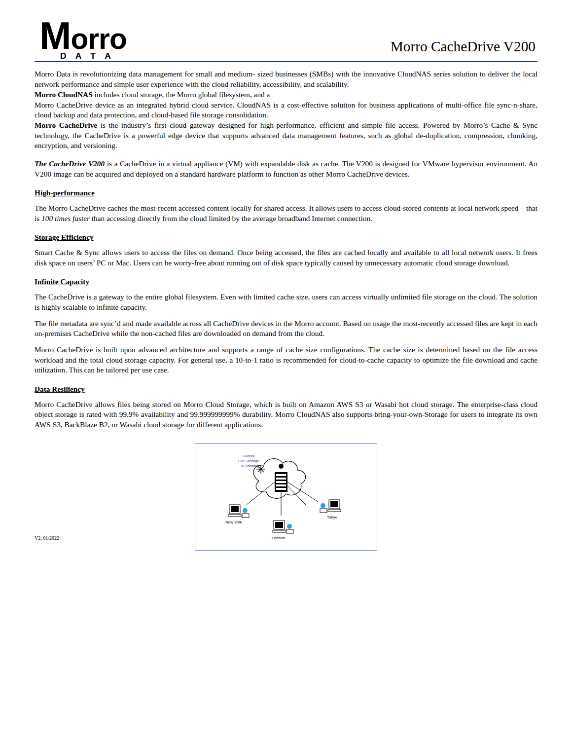Morro
D A T A
Morro CacheDrive V200
Morro Data is revolutionizing data management for small and medium- sized businesses (SMBs) with the innovative CloudNAS series solution to deliver the local network performance and simple user experience with the cloud reliability, accessibility, and scalability.
Morro CloudNAS includes cloud storage, the Morro global filesystem, and a
Morro CacheDrive device as an integrated hybrid cloud service. CloudNAS is a cost-effective solution for business applications of multi-office file sync-n-share, cloud backup and data protection, and cloud-based file storage consolidation.
Morro CacheDrive is the industry’s first cloud gateway designed for high-performance, efficient and simple file access. Powered by Morro’s Cache & Sync technology, the CacheDrive is a powerful edge device that supports advanced data management features, such as global de-duplication, compression, chunking, encryption, and versioning.
The CacheDrive V200 is a CacheDrive in a virtual appliance (VM) with expandable disk as cache. The V200 is designed for VMware hypervisor environment. An V200 image can be acquired and deployed on a standard hardware platform to function as other Morro CacheDrive devices.
High-performance
The Morro CacheDrive caches the most-recent accessed content locally for shared access. It allows users to access cloud-stored contents at local network speed – that is 100 times faster than accessing directly from the cloud limited by the average broadband Internet connection.
Storage Efficiency
Smart Cache & Sync allows users to access the files on demand. Once being accessed, the files are cached locally and available to all local network users. It frees disk space on users’ PC or Mac. Users can be worry-free about running out of disk space typically caused by unnecessary automatic cloud storage download.
Infinite Capacity
The CacheDrive is a gateway to the entire global filesystem. Even with limited cache size, users can access virtually unlimited file storage on the cloud. The solution is highly scalable to infinite capacity.
The file metadata are sync’d and made available across all CacheDrive devices in the Morro account. Based on usage the most-recently accessed files are kept in each on-premises CacheDrive while the non-cached files are downloaded on demand from the cloud.
Morro CacheDrive is built upon advanced architecture and supports a range of cache size configurations. The cache size is determined based on the file access workload and the total cloud storage capacity. For general use, a 10-to-1 ratio is recommended for cloud-to-cache capacity to optimize the file download and cache utilization. This can be tailored per use case.
Data Resiliency
Morro CacheDrive allows files being stored on Morro Cloud Storage, which is built on Amazon AWS S3 or Wasabi hot cloud storage. The enterprise-class cloud object storage is rated with 99.9% availability and 99.999999999% durability. Morro CloudNAS also supports bring-your-own-Storage for users to integrate its own AWS S3, BackBlaze B2, or Wasabi cloud storage for different applications.
V2, 01/2022
Global File Storage & Sharing New York Tokyo London